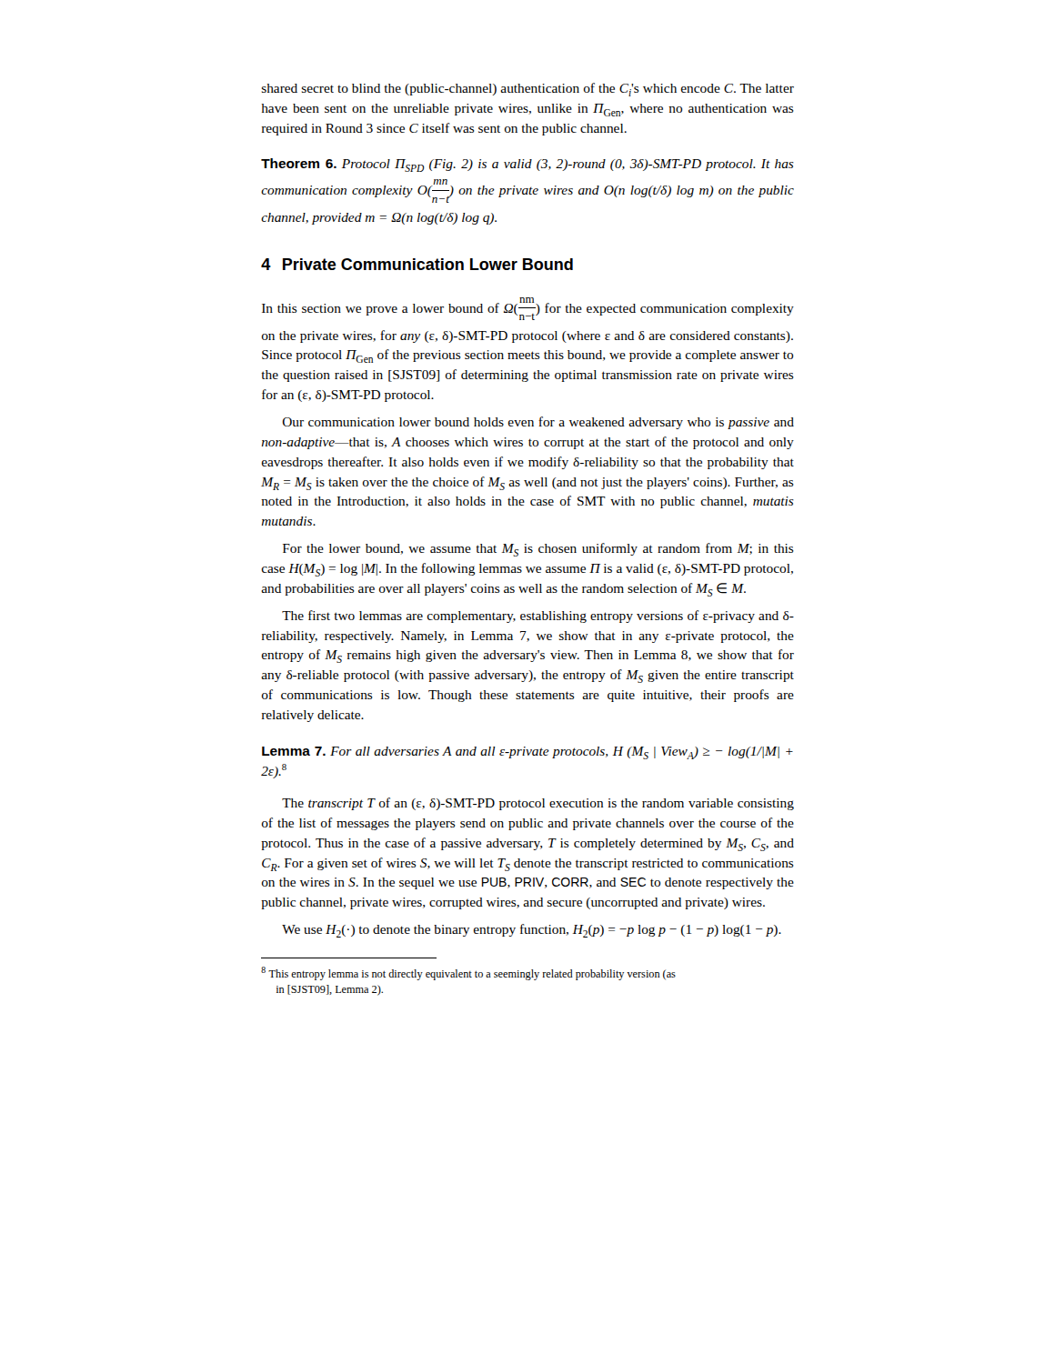shared secret to blind the (public-channel) authentication of the Ci's which encode C. The latter have been sent on the unreliable private wires, unlike in ΠGen, where no authentication was required in Round 3 since C itself was sent on the public channel.
Theorem 6. Protocol ΠSPD (Fig. 2) is a valid (3, 2)-round (0, 3δ)-SMT-PD protocol. It has communication complexity O(mn n−t) on the private wires and O(n log(t/δ) log m) on the public channel, provided m = Ω(n log(t/δ) log q).
4 Private Communication Lower Bound
In this section we prove a lower bound of Ω(nm n−t) for the expected communication complexity on the private wires, for any (ε, δ)-SMT-PD protocol (where ε and δ are considered constants). Since protocol ΠGen of the previous section meets this bound, we provide a complete answer to the question raised in [SJST09] of determining the optimal transmission rate on private wires for an (ε, δ)-SMT-PD protocol.
Our communication lower bound holds even for a weakened adversary who is passive and non-adaptive—that is, A chooses which wires to corrupt at the start of the protocol and only eavesdrops thereafter. It also holds even if we modify δ-reliability so that the probability that MR = MS is taken over the the choice of MS as well (and not just the players' coins). Further, as noted in the Introduction, it also holds in the case of SMT with no public channel, mutatis mutandis.
For the lower bound, we assume that MS is chosen uniformly at random from M; in this case H(MS) = log |M|. In the following lemmas we assume Π is a valid (ε, δ)-SMT-PD protocol, and probabilities are over all players' coins as well as the random selection of MS ∈ M.
The first two lemmas are complementary, establishing entropy versions of ε-privacy and δ-reliability, respectively. Namely, in Lemma 7, we show that in any ε-private protocol, the entropy of MS remains high given the adversary's view. Then in Lemma 8, we show that for any δ-reliable protocol (with passive adversary), the entropy of MS given the entire transcript of communications is low. Though these statements are quite intuitive, their proofs are relatively delicate.
Lemma 7. For all adversaries A and all ε-private protocols, H (MS | ViewA) ≥ − log(1/|M| + 2ε).8
The transcript T of an (ε, δ)-SMT-PD protocol execution is the random variable consisting of the list of messages the players send on public and private channels over the course of the protocol. Thus in the case of a passive adversary, T is completely determined by MS, CS, and CR. For a given set of wires S, we will let TS denote the transcript restricted to communications on the wires in S. In the sequel we use PUB, PRIV, CORR, and SEC to denote respectively the public channel, private wires, corrupted wires, and secure (uncorrupted and private) wires.
We use H2(·) to denote the binary entropy function, H2(p) = −p log p − (1 − p) log(1 − p).
8 This entropy lemma is not directly equivalent to a seemingly related probability version (as in [SJST09], Lemma 2).